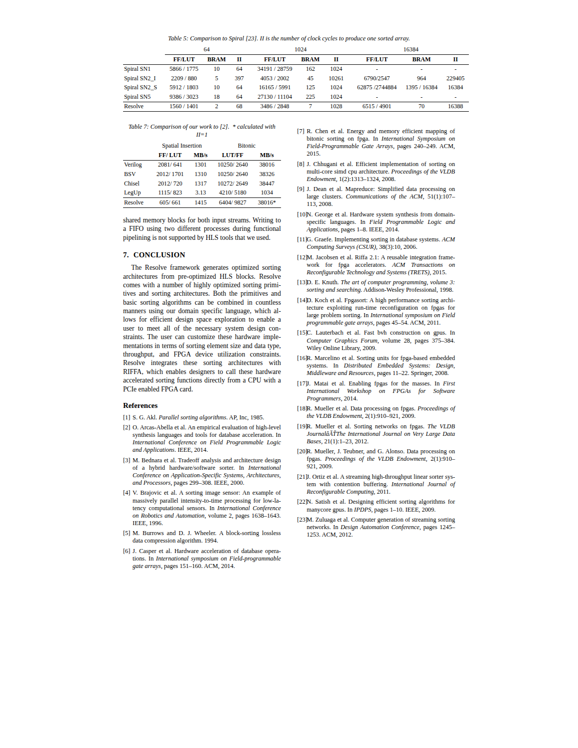Table 5: Comparison to Spiral [23]. II is the number of clock cycles to produce one sorted array.
| | 64 | 1024 | 16384 |
| | FF/LUT | BRAM | II | FF/LUT | BRAM | II | FF/LUT | BRAM | II |
| Spiral SN1 | 5866 / 1775 | 10 | 64 | 34191 / 28759 | 162 | 1024 | - | - | - |
| Spiral SN2_I | 2209 / 880 | 5 | 397 | 4053 / 2002 | 45 | 10261 | 6790/2547 | 964 | 229405 |
| Spiral SN2_S | 5912 / 1803 | 10 | 64 | 16165 / 5991 | 125 | 1024 | 62875 /2744884 | 1395 / 16384 | 16384 |
| Spiral SN5 | 9386 / 3023 | 18 | 64 | 27130 / 11104 | 225 | 1024 | - | - | - |
| Resolve | 1560 / 1401 | 2 | 68 | 3486 / 2848 | 7 | 1028 | 6515 / 4901 | 70 | 16388 |
Table 7: Comparison of our work to [2]. * calculated with II=1
| | Spatial Insertion | Bitonic |
| | FF/ LUT | MB/s | LUT/FF | MB/s |
| Verilog | 2081/ 641 | 1301 | 10250/ 2640 | 38016 |
| BSV | 2012/ 1701 | 1310 | 10250/ 2640 | 38326 |
| Chisel | 2012/ 720 | 1317 | 10272/ 2649 | 38447 |
| LegUp | 1115/ 823 | 3.13 | 4210/ 5180 | 1034 |
| Resolve | 605/ 661 | 1415 | 6404/ 9827 | 38016* |
shared memory blocks for both input streams. Writing to a FIFO using two different processes during functional pipelining is not supported by HLS tools that we used.
7. CONCLUSION
The Resolve framework generates optimized sorting architectures from pre-optimized HLS blocks. Resolve comes with a number of highly optimized sorting primitives and sorting architectures. Both the primitives and basic sorting algorithms can be combined in countless manners using our domain specific language, which allows for efficient design space exploration to enable a user to meet all of the necessary system design constraints. The user can customize these hardware implementations in terms of sorting element size and data type, throughput, and FPGA device utilization constraints. Resolve integrates these sorting architectures with RIFFA, which enables designers to call these hardware accelerated sorting functions directly from a CPU with a PCIe enabled FPGA card.
References
[1] S. G. Akl. Parallel sorting algorithms. AP, Inc, 1985.
[2] O. Arcas-Abella et al. An empirical evaluation of high-level synthesis languages and tools for database acceleration. In International Conference on Field Programmable Logic and Applications. IEEE, 2014.
[3] M. Bednara et al. Tradeoff analysis and architecture design of a hybrid hardware/software sorter. In International Conference on Application-Specific Systems, Architectures, and Processors, pages 299–308. IEEE, 2000.
[4] V. Brajovic et al. A sorting image sensor: An example of massively parallel intensity-to-time processing for low-latency computational sensors. In International Conference on Robotics and Automation, volume 2, pages 1638–1643. IEEE, 1996.
[5] M. Burrows and D. J. Wheeler. A block-sorting lossless data compression algorithm. 1994.
[6] J. Casper et al. Hardware acceleration of database operations. In International symposium on Field-programmable gate arrays, pages 151–160. ACM, 2014.
[7] R. Chen et al. Energy and memory efficient mapping of bitonic sorting on fpga. In International Symposium on Field-Programmable Gate Arrays, pages 240–249. ACM, 2015.
[8] J. Chhugani et al. Efficient implementation of sorting on multi-core simd cpu architecture. Proceedings of the VLDB Endowment, 1(2):1313–1324, 2008.
[9] J. Dean et al. Mapreduce: Simplified data processing on large clusters. Communications of the ACM, 51(1):107–113, 2008.
[10] N. George et al. Hardware system synthesis from domain-specific languages. In Field Programmable Logic and Applications, pages 1–8. IEEE, 2014.
[11] G. Graefe. Implementing sorting in database systems. ACM Computing Surveys (CSUR), 38(3):10, 2006.
[12] M. Jacobsen et al. Riffa 2.1: A reusable integration framework for fpga accelerators. ACM Transactions on Reconfigurable Technology and Systems (TRETS), 2015.
[13] D. E. Knuth. The art of computer programming, volume 3: sorting and searching. Addison-Wesley Professional, 1998.
[14] D. Koch et al. Fpgasort: A high performance sorting architecture exploiting run-time reconfiguration on fpgas for large problem sorting. In International symposium on Field programmable gate arrays, pages 45–54. ACM, 2011.
[15] C. Lauterbach et al. Fast bvh construction on gpus. In Computer Graphics Forum, volume 28, pages 375–384. Wiley Online Library, 2009.
[16] R. Marcelino et al. Sorting units for fpga-based embedded systems. In Distributed Embedded Systems: Design, Middleware and Resources, pages 11–22. Springer, 2008.
[17] J. Matai et al. Enabling fpgas for the masses. In First International Workshop on FPGAs for Software Programmers, 2014.
[18] R. Mueller et al. Data processing on fpgas. Proceedings of the VLDB Endowment, 2(1):910–921, 2009.
[19] R. Mueller et al. Sorting networks on fpgas. The VLDB JournalâĂŤThe International Journal on Very Large Data Bases, 21(1):1–23, 2012.
[20] R. Mueller, J. Teubner, and G. Alonso. Data processing on fpgas. Proceedings of the VLDB Endowment, 2(1):910–921, 2009.
[21] J. Ortiz et al. A streaming high-throughput linear sorter system with contention buffering. International Journal of Reconfigurable Computing, 2011.
[22] N. Satish et al. Designing efficient sorting algorithms for manycore gpus. In IPDPS, pages 1–10. IEEE, 2009.
[23] M. Zuluaga et al. Computer generation of streaming sorting networks. In Design Automation Conference, pages 1245–1253. ACM, 2012.